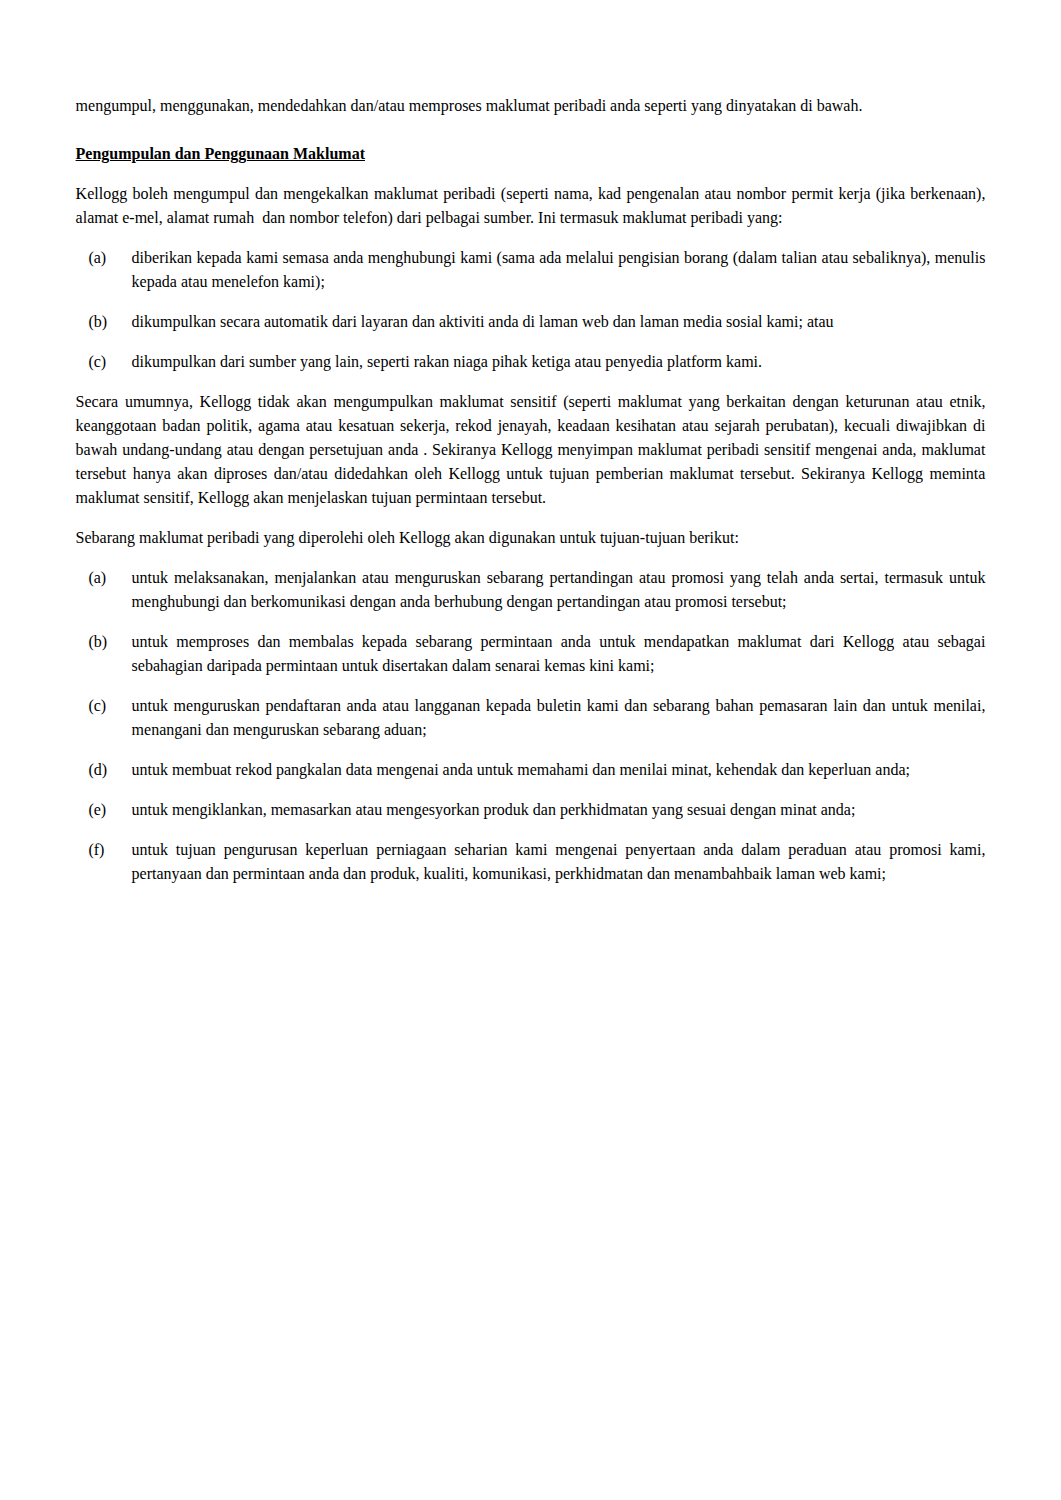mengumpul, menggunakan, mendedahkan dan/atau memproses maklumat peribadi anda seperti yang dinyatakan di bawah.
Pengumpulan dan Penggunaan Maklumat
Kellogg boleh mengumpul dan mengekalkan maklumat peribadi (seperti nama, kad pengenalan atau nombor permit kerja (jika berkenaan), alamat e-mel, alamat rumah dan nombor telefon) dari pelbagai sumber. Ini termasuk maklumat peribadi yang:
diberikan kepada kami semasa anda menghubungi kami (sama ada melalui pengisian borang (dalam talian atau sebaliknya), menulis kepada atau menelefon kami);
dikumpulkan secara automatik dari layaran dan aktiviti anda di laman web dan laman media sosial kami; atau
dikumpulkan dari sumber yang lain, seperti rakan niaga pihak ketiga atau penyedia platform kami.
Secara umumnya, Kellogg tidak akan mengumpulkan maklumat sensitif (seperti maklumat yang berkaitan dengan keturunan atau etnik, keanggotaan badan politik, agama atau kesatuan sekerja, rekod jenayah, keadaan kesihatan atau sejarah perubatan), kecuali diwajibkan di bawah undang-undang atau dengan persetujuan anda . Sekiranya Kellogg menyimpan maklumat peribadi sensitif mengenai anda, maklumat tersebut hanya akan diproses dan/atau didedahkan oleh Kellogg untuk tujuan pemberian maklumat tersebut. Sekiranya Kellogg meminta maklumat sensitif, Kellogg akan menjelaskan tujuan permintaan tersebut.
Sebarang maklumat peribadi yang diperolehi oleh Kellogg akan digunakan untuk tujuan-tujuan berikut:
untuk melaksanakan, menjalankan atau menguruskan sebarang pertandingan atau promosi yang telah anda sertai, termasuk untuk menghubungi dan berkomunikasi dengan anda berhubung dengan pertandingan atau promosi tersebut;
untuk memproses dan membalas kepada sebarang permintaan anda untuk mendapatkan maklumat dari Kellogg atau sebagai sebahagian daripada permintaan untuk disertakan dalam senarai kemas kini kami;
untuk menguruskan pendaftaran anda atau langganan kepada buletin kami dan sebarang bahan pemasaran lain dan untuk menilai, menangani dan menguruskan sebarang aduan;
untuk membuat rekod pangkalan data mengenai anda untuk memahami dan menilai minat, kehendak dan keperluan anda;
untuk mengiklankan, memasarkan atau mengesyorkan produk dan perkhidmatan yang sesuai dengan minat anda;
untuk tujuan pengurusan keperluan perniagaan seharian kami mengenai penyertaan anda dalam peraduan atau promosi kami, pertanyaan dan permintaan anda dan produk, kualiti, komunikasi, perkhidmatan dan menambahbaik laman web kami;